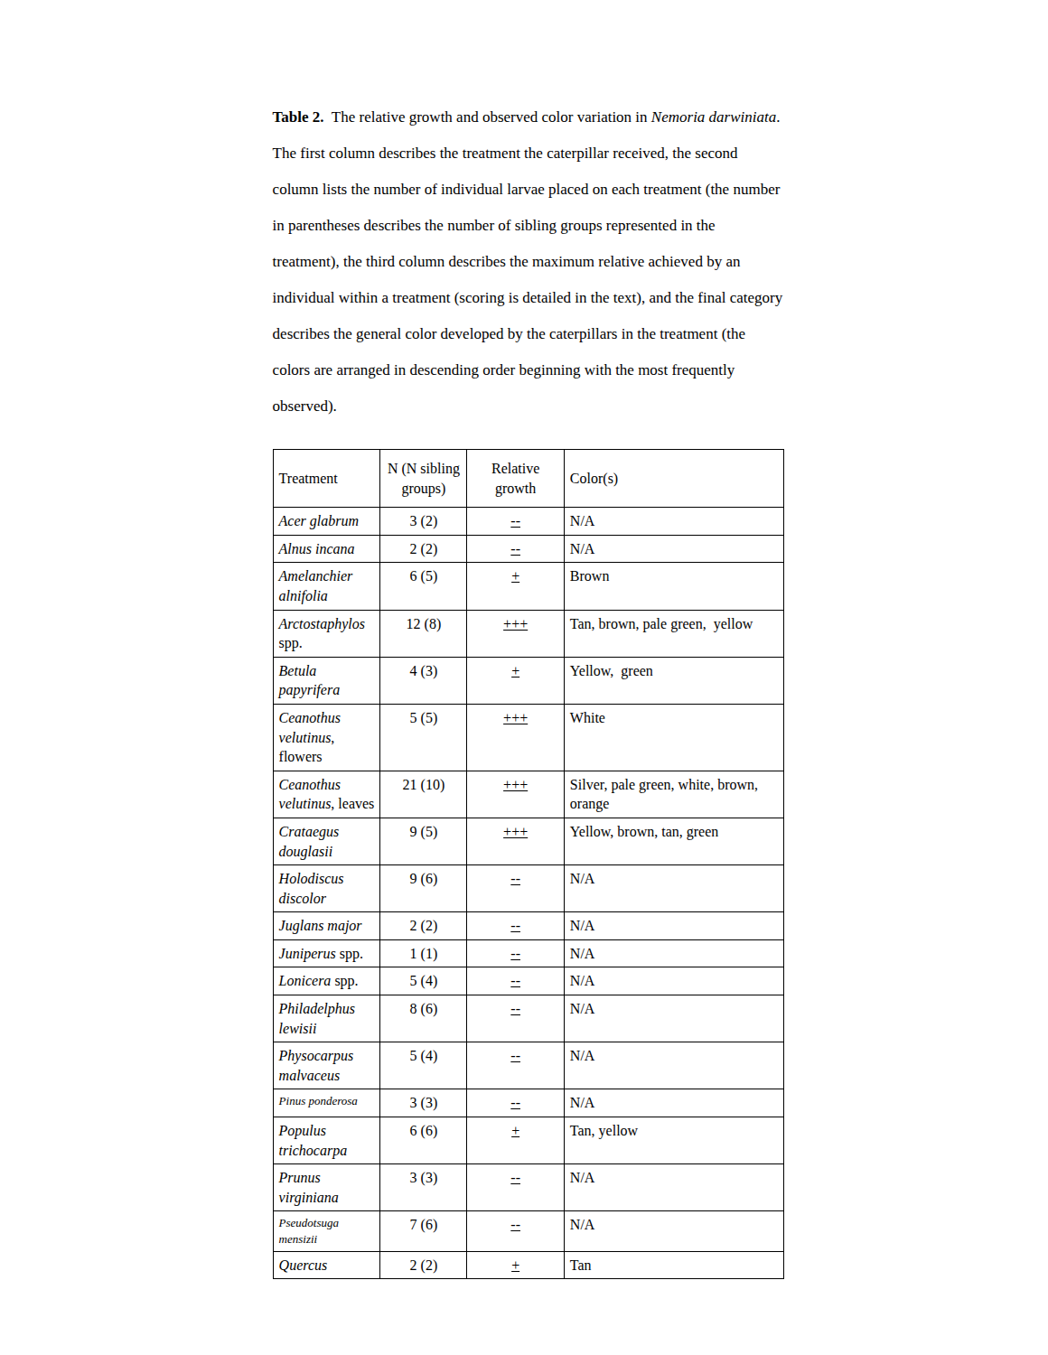Table 2. The relative growth and observed color variation in Nemoria darwiniata. The first column describes the treatment the caterpillar received, the second column lists the number of individual larvae placed on each treatment (the number in parentheses describes the number of sibling groups represented in the treatment), the third column describes the maximum relative achieved by an individual within a treatment (scoring is detailed in the text), and the final category describes the general color developed by the caterpillars in the treatment (the colors are arranged in descending order beginning with the most frequently observed).
| Treatment | N (N sibling groups) | Relative growth | Color(s) |
| --- | --- | --- | --- |
| Acer glabrum | 3 (2) | -- | N/A |
| Alnus incana | 2 (2) | -- | N/A |
| Amelanchier alnifolia | 6 (5) | + | Brown |
| Arctostaphylos spp. | 12 (8) | +++ | Tan, brown, pale green, yellow |
| Betula papyrifera | 4 (3) | + | Yellow, green |
| Ceanothus velutinus , flowers | 5 (5) | +++ | White |
| Ceanothus velutinus , leaves | 21 (10) | +++ | Silver, pale green, white, brown, orange |
| Crataegus douglasii | 9 (5) | +++ | Yellow, brown, tan, green |
| Holodiscus discolor | 9 (6) | -- | N/A |
| Juglans major | 2 (2) | -- | N/A |
| Juniperus spp. | 1 (1) | -- | N/A |
| Lonicera spp. | 5 (4) | -- | N/A |
| Philadelphus lewisii | 8 (6) | -- | N/A |
| Physocarpus malvaceus | 5 (4) | -- | N/A |
| Pinus ponderosa | 3 (3) | -- | N/A |
| Populus trichocarpa | 6 (6) | + | Tan, yellow |
| Prunus virginiana | 3 (3) | -- | N/A |
| Pseudotsuga mensizii | 7 (6) | -- | N/A |
| Quercus | 2 (2) | + | Tan |